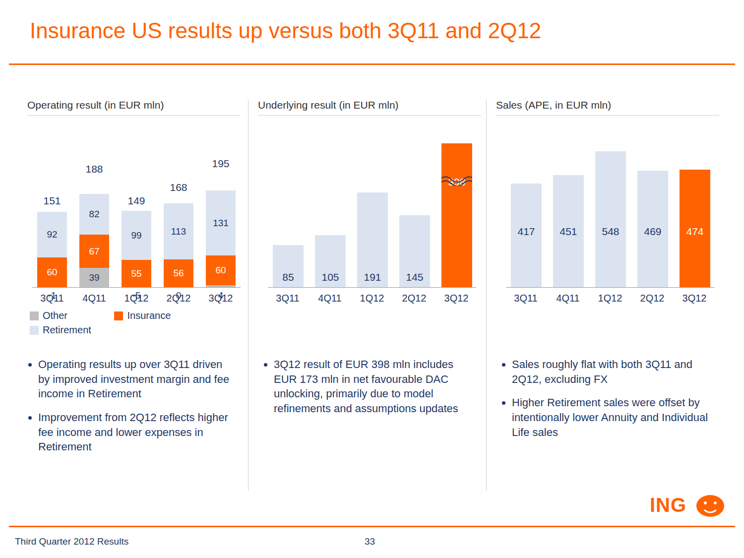Insurance US results up versus both 3Q11 and 2Q12
Operating result (in EUR mln)
151
92
60
-1
188
82
67
39
149
99
55
-5
168
113
56
0
195
131
60
4
3Q11
4Q11
1Q12
2Q12
3Q12
Other Insurance
Retirement
Operating results up over 3Q11 driven by improved investment margin and fee income in Retirement
Improvement from 2Q12 reflects higher fee income and lower expenses in Retirement
Underlying result (in EUR mln)
85
105
191
145
398
3Q11
4Q11
1Q12
2Q12
3Q12
3Q12 result of EUR 398 mln includes EUR 173 mln in net favourable DAC unlocking, primarily due to model refinements and assumptions updates
Sales (APE, in EUR mln)
417
451
548
469
474
3Q11
4Q11
1Q12
2Q12
3Q12
Sales roughly flat with both 3Q11 and 2Q12, excluding FX
Higher Retirement sales were offset by intentionally lower Annuity and Individual Life sales
ING
Third Quarter 2012 Results
33